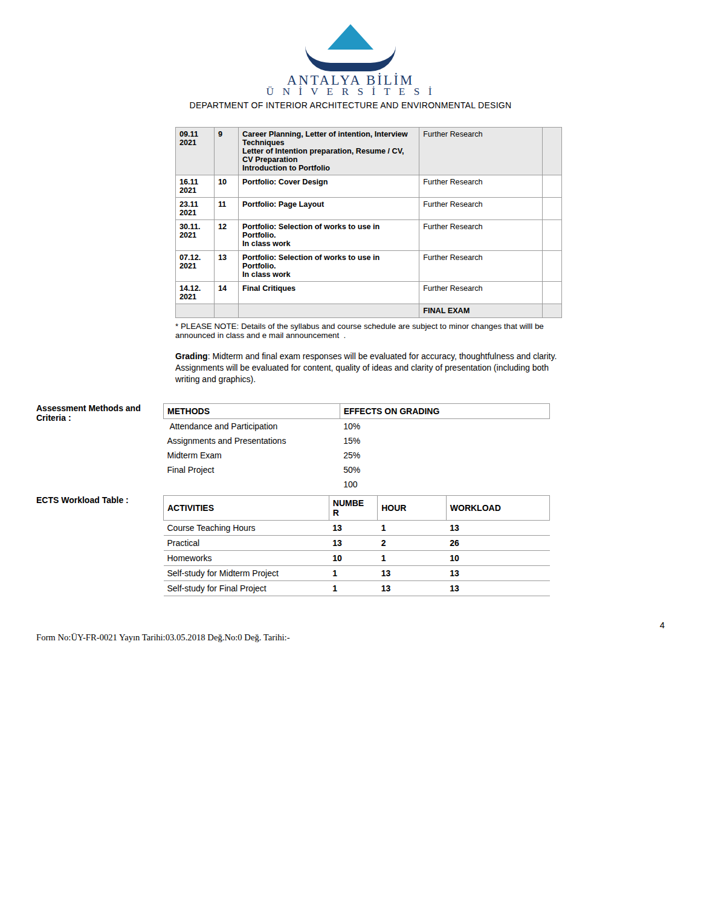ANTALYA BİLİM
Ü N İ V E R S İ T E S İ
DEPARTMENT OF INTERIOR ARCHITECTURE AND ENVIRONMENTAL DESIGN
| 09.11 2021 | 9 | Career Planning, Letter of intention, Interview Techniques Letter of Intention preparation, Resume / CV, CV Preparation Introduction to Portfolio | Further Research | |
| 16.11 2021 | 10 | Portfolio: Cover Design | Further Research | |
| 23.11 2021 | 11 | Portfolio: Page Layout | Further Research | |
| 30.11. 2021 | 12 | Portfolio: Selection of works to use in Portfolio. In class work | Further Research | |
| 07.12. 2021 | 13 | Portfolio: Selection of works to use in Portfolio. In class work | Further Research | |
| 14.12. 2021 | 14 | Final Critiques | Further Research | |
| | | | FINAL EXAM | |
* PLEASE NOTE: Details of the syllabus and course schedule are subject to minor changes that willl be announced in class and e mail announcement .
Grading: Midterm and final exam responses will be evaluated for accuracy, thoughtfulness and clarity. Assignments will be evaluated for content, quality of ideas and clarity of presentation (including both writing and graphics).
Assessment Methods and Criteria :
| METHODS | EFFECTS ON GRADING |
| Attendance and Participation | 10% |
| Assignments and Presentations | 15% |
| Midterm Exam | 25% |
| Final Project | 50% |
| | 100 |
ECTS Workload Table :
| ACTIVITIES | NUMBE R | HOUR | WORKLOAD |
| Course Teaching Hours | 13 | 1 | 13 |
| Practical | 13 | 2 | 26 |
| Homeworks | 10 | 1 | 10 |
| Self-study for Midterm Project | 1 | 13 | 13 |
| Self-study for Final Project | 1 | 13 | 13 |
4
Form No:ÜY-FR-0021 Yayın Tarihi:03.05.2018 Değ.No:0 Değ. Tarihi:-